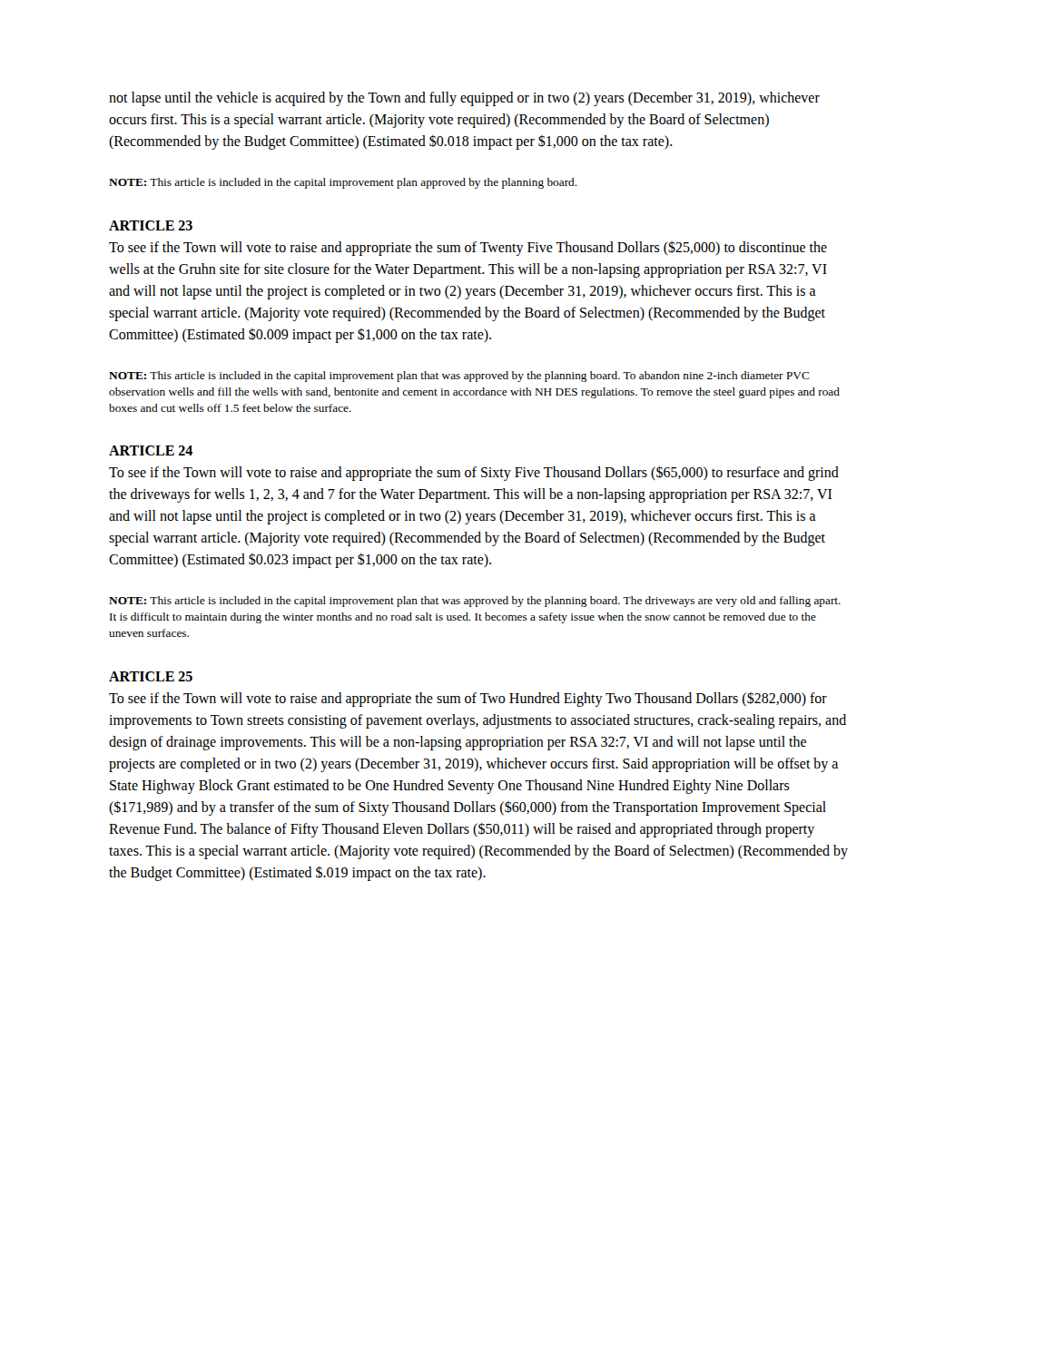not lapse until the vehicle is acquired by the Town and fully equipped or in two (2) years (December 31, 2019), whichever occurs first. This is a special warrant article. (Majority vote required) (Recommended by the Board of Selectmen) (Recommended by the Budget Committee) (Estimated $0.018 impact per $1,000 on the tax rate).
NOTE: This article is included in the capital improvement plan approved by the planning board.
ARTICLE 23
To see if the Town will vote to raise and appropriate the sum of Twenty Five Thousand Dollars ($25,000) to discontinue the wells at the Gruhn site for site closure for the Water Department. This will be a non-lapsing appropriation per RSA 32:7, VI and will not lapse until the project is completed or in two (2) years (December 31, 2019), whichever occurs first. This is a special warrant article. (Majority vote required) (Recommended by the Board of Selectmen) (Recommended by the Budget Committee) (Estimated $0.009 impact per $1,000 on the tax rate).
NOTE: This article is included in the capital improvement plan that was approved by the planning board. To abandon nine 2-inch diameter PVC observation wells and fill the wells with sand, bentonite and cement in accordance with NH DES regulations. To remove the steel guard pipes and road boxes and cut wells off 1.5 feet below the surface.
ARTICLE 24
To see if the Town will vote to raise and appropriate the sum of Sixty Five Thousand Dollars ($65,000) to resurface and grind the driveways for wells 1, 2, 3, 4 and 7 for the Water Department. This will be a non-lapsing appropriation per RSA 32:7, VI and will not lapse until the project is completed or in two (2) years (December 31, 2019), whichever occurs first. This is a special warrant article. (Majority vote required) (Recommended by the Board of Selectmen) (Recommended by the Budget Committee) (Estimated $0.023 impact per $1,000 on the tax rate).
NOTE: This article is included in the capital improvement plan that was approved by the planning board. The driveways are very old and falling apart. It is difficult to maintain during the winter months and no road salt is used. It becomes a safety issue when the snow cannot be removed due to the uneven surfaces.
ARTICLE 25
To see if the Town will vote to raise and appropriate the sum of Two Hundred Eighty Two Thousand Dollars ($282,000) for improvements to Town streets consisting of pavement overlays, adjustments to associated structures, crack-sealing repairs, and design of drainage improvements. This will be a non-lapsing appropriation per RSA 32:7, VI and will not lapse until the projects are completed or in two (2) years (December 31, 2019), whichever occurs first. Said appropriation will be offset by a State Highway Block Grant estimated to be One Hundred Seventy One Thousand Nine Hundred Eighty Nine Dollars ($171,989) and by a transfer of the sum of Sixty Thousand Dollars ($60,000) from the Transportation Improvement Special Revenue Fund. The balance of Fifty Thousand Eleven Dollars ($50,011) will be raised and appropriated through property taxes. This is a special warrant article. (Majority vote required) (Recommended by the Board of Selectmen) (Recommended by the Budget Committee) (Estimated $.019 impact on the tax rate).